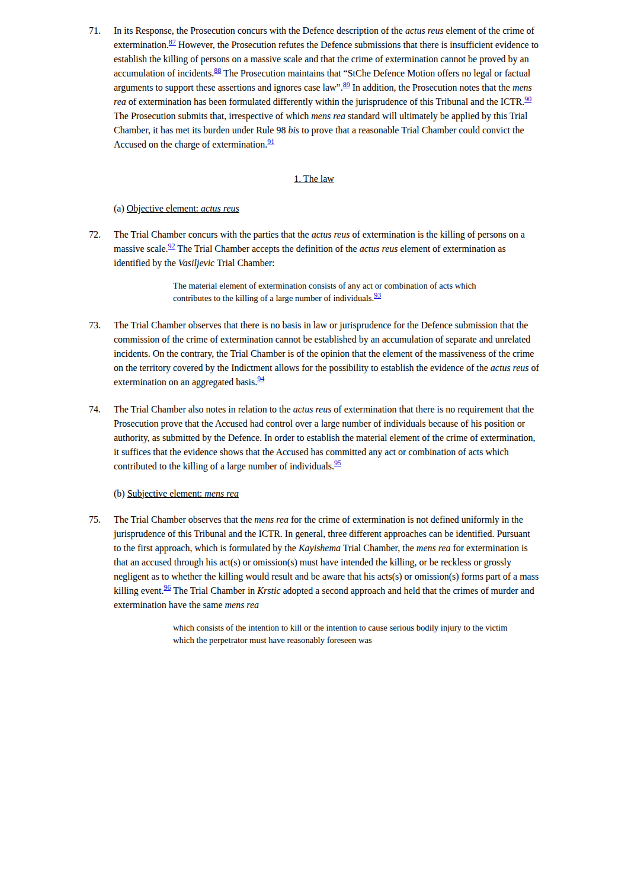In its Response, the Prosecution concurs with the Defence description of the actus reus element of the crime of extermination.87 However, the Prosecution refutes the Defence submissions that there is insufficient evidence to establish the killing of persons on a massive scale and that the crime of extermination cannot be proved by an accumulation of incidents.88 The Prosecution maintains that “StChe Defence Motion offers no legal or factual arguments to support these assertions and ignores case law”.89 In addition, the Prosecution notes that the mens rea of extermination has been formulated differently within the jurisprudence of this Tribunal and the ICTR.90 The Prosecution submits that, irrespective of which mens rea standard will ultimately be applied by this Trial Chamber, it has met its burden under Rule 98 bis to prove that a reasonable Trial Chamber could convict the Accused on the charge of extermination.91
1. The law
(a) Objective element: actus reus
The Trial Chamber concurs with the parties that the actus reus of extermination is the killing of persons on a massive scale.92 The Trial Chamber accepts the definition of the actus reus element of extermination as identified by the Vasiljevic Trial Chamber:
The material element of extermination consists of any act or combination of acts which contributes to the killing of a large number of individuals.93
The Trial Chamber observes that there is no basis in law or jurisprudence for the Defence submission that the commission of the crime of extermination cannot be established by an accumulation of separate and unrelated incidents. On the contrary, the Trial Chamber is of the opinion that the element of the massiveness of the crime on the territory covered by the Indictment allows for the possibility to establish the evidence of the actus reus of extermination on an aggregated basis.94
The Trial Chamber also notes in relation to the actus reus of extermination that there is no requirement that the Prosecution prove that the Accused had control over a large number of individuals because of his position or authority, as submitted by the Defence. In order to establish the material element of the crime of extermination, it suffices that the evidence shows that the Accused has committed any act or combination of acts which contributed to the killing of a large number of individuals.95
(b) Subjective element: mens rea
The Trial Chamber observes that the mens rea for the crime of extermination is not defined uniformly in the jurisprudence of this Tribunal and the ICTR. In general, three different approaches can be identified. Pursuant to the first approach, which is formulated by the Kayishema Trial Chamber, the mens rea for extermination is that an accused through his act(s) or omission(s) must have intended the killing, or be reckless or grossly negligent as to whether the killing would result and be aware that his acts(s) or omission(s) forms part of a mass killing event.96 The Trial Chamber in Krstic adopted a second approach and held that the crimes of murder and extermination have the same mens rea
which consists of the intention to kill or the intention to cause serious bodily injury to the victim which the perpetrator must have reasonably foreseen was